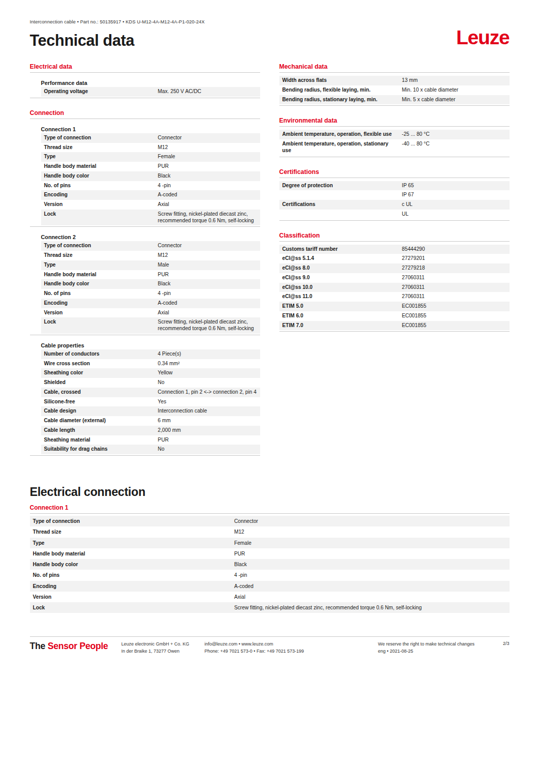Interconnection cable • Part no.: 50135917 • KDS U-M12-4A-M12-4A-P1-020-24X
Technical data
Leuze
Electrical data
Performance data
| Operating voltage | Max. 250 V AC/DC |
Connection
Connection 1
| Type of connection | Connector |
| Thread size | M12 |
| Type | Female |
| Handle body material | PUR |
| Handle body color | Black |
| No. of pins | 4 -pin |
| Encoding | A-coded |
| Version | Axial |
| Lock | Screw fitting, nickel-plated diecast zinc, recommended torque 0.6 Nm, self-locking |
Connection 2
| Type of connection | Connector |
| Thread size | M12 |
| Type | Male |
| Handle body material | PUR |
| Handle body color | Black |
| No. of pins | 4 -pin |
| Encoding | A-coded |
| Version | Axial |
| Lock | Screw fitting, nickel-plated diecast zinc, recommended torque 0.6 Nm, self-locking |
Cable properties
| Number of conductors | 4 Piece(s) |
| Wire cross section | 0.34 mm² |
| Sheathing color | Yellow |
| Shielded | No |
| Cable, crossed | Connection 1, pin 2 <-> connection 2, pin 4 |
| Silicone-free | Yes |
| Cable design | Interconnection cable |
| Cable diameter (external) | 6 mm |
| Cable length | 2,000 mm |
| Sheathing material | PUR |
| Suitability for drag chains | No |
Mechanical data
| Width across flats | 13 mm |
| Bending radius, flexible laying, min. | Min. 10 x cable diameter |
| Bending radius, stationary laying, min. | Min. 5 x cable diameter |
Environmental data
| Ambient temperature, operation, flexible use | -25 ... 80 °C |
| Ambient temperature, operation, stationary use | -40 ... 80 °C |
Certifications
| Degree of protection | IP 65 |
| | IP 67 |
| Certifications | c UL |
| | UL |
Classification
| Customs tariff number | 85444290 |
| eCl@ss 5.1.4 | 27279201 |
| eCl@ss 8.0 | 27279218 |
| eCl@ss 9.0 | 27060311 |
| eCl@ss 10.0 | 27060311 |
| eCl@ss 11.0 | 27060311 |
| ETIM 5.0 | EC001855 |
| ETIM 6.0 | EC001855 |
| ETIM 7.0 | EC001855 |
Electrical connection
Connection 1
| Type of connection | Connector |
| Thread size | M12 |
| Type | Female |
| Handle body material | PUR |
| Handle body color | Black |
| No. of pins | 4 -pin |
| Encoding | A-coded |
| Version | Axial |
| Lock | Screw fitting, nickel-plated diecast zinc, recommended torque 0.6 Nm, self-locking |
The Sensor People
Leuze electronic GmbH + Co. KG
In der Braike 1, 73277 Owen
info@leuze.com • www.leuze.com
Phone: +49 7021 573-0 • Fax: +49 7021 573-199
We reserve the right to make technical changes
eng • 2021-08-25
2/3